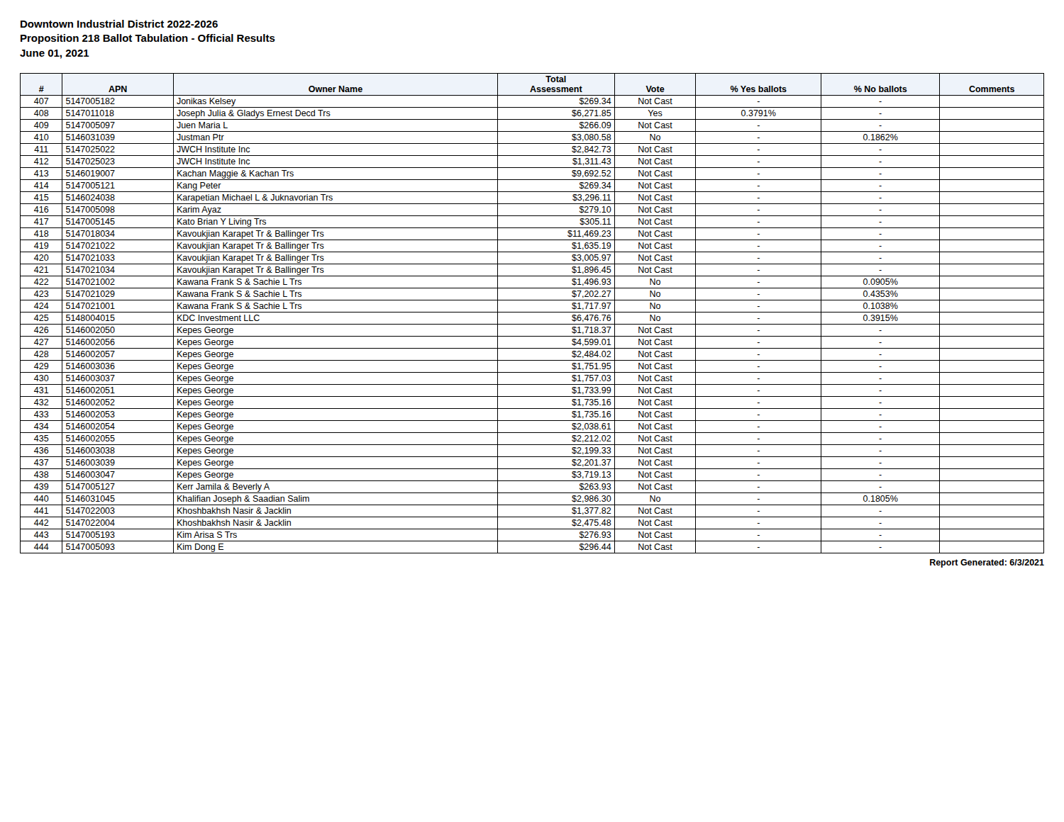Downtown Industrial District 2022-2026
Proposition 218 Ballot Tabulation - Official Results
June 01, 2021
| # | APN | Owner Name | Total Assessment | Vote | % Yes ballots | % No ballots | Comments |
| --- | --- | --- | --- | --- | --- | --- | --- |
| 407 | 5147005182 | Jonikas Kelsey | $269.34 | Not Cast | - | - | |
| 408 | 5147011018 | Joseph Julia & Gladys Ernest Decd Trs | $6,271.85 | Yes | 0.3791% | - | |
| 409 | 5147005097 | Juen Maria L | $266.09 | Not Cast | - | - | |
| 410 | 5146031039 | Justman Ptr | $3,080.58 | No | - | 0.1862% | |
| 411 | 5147025022 | JWCH Institute Inc | $2,842.73 | Not Cast | - | - | |
| 412 | 5147025023 | JWCH Institute Inc | $1,311.43 | Not Cast | - | - | |
| 413 | 5146019007 | Kachan Maggie & Kachan Trs | $9,692.52 | Not Cast | - | - | |
| 414 | 5147005121 | Kang Peter | $269.34 | Not Cast | - | - | |
| 415 | 5146024038 | Karapetian Michael L & Juknavorian Trs | $3,296.11 | Not Cast | - | - | |
| 416 | 5147005098 | Karim Ayaz | $279.10 | Not Cast | - | - | |
| 417 | 5147005145 | Kato Brian Y Living Trs | $305.11 | Not Cast | - | - | |
| 418 | 5147018034 | Kavoukjian Karapet Tr & Ballinger Trs | $11,469.23 | Not Cast | - | - | |
| 419 | 5147021022 | Kavoukjian Karapet Tr & Ballinger Trs | $1,635.19 | Not Cast | - | - | |
| 420 | 5147021033 | Kavoukjian Karapet Tr & Ballinger Trs | $3,005.97 | Not Cast | - | - | |
| 421 | 5147021034 | Kavoukjian Karapet Tr & Ballinger Trs | $1,896.45 | Not Cast | - | - | |
| 422 | 5147021002 | Kawana Frank S & Sachie L Trs | $1,496.93 | No | - | 0.0905% | |
| 423 | 5147021029 | Kawana Frank S & Sachie L Trs | $7,202.27 | No | - | 0.4353% | |
| 424 | 5147021001 | Kawana Frank S & Sachie L Trs | $1,717.97 | No | - | 0.1038% | |
| 425 | 5148004015 | KDC Investment LLC | $6,476.76 | No | - | 0.3915% | |
| 426 | 5146002050 | Kepes George | $1,718.37 | Not Cast | - | - | |
| 427 | 5146002056 | Kepes George | $4,599.01 | Not Cast | - | - | |
| 428 | 5146002057 | Kepes George | $2,484.02 | Not Cast | - | - | |
| 429 | 5146003036 | Kepes George | $1,751.95 | Not Cast | - | - | |
| 430 | 5146003037 | Kepes George | $1,757.03 | Not Cast | - | - | |
| 431 | 5146002051 | Kepes George | $1,733.99 | Not Cast | - | - | |
| 432 | 5146002052 | Kepes George | $1,735.16 | Not Cast | - | - | |
| 433 | 5146002053 | Kepes George | $1,735.16 | Not Cast | - | - | |
| 434 | 5146002054 | Kepes George | $2,038.61 | Not Cast | - | - | |
| 435 | 5146002055 | Kepes George | $2,212.02 | Not Cast | - | - | |
| 436 | 5146003038 | Kepes George | $2,199.33 | Not Cast | - | - | |
| 437 | 5146003039 | Kepes George | $2,201.37 | Not Cast | - | - | |
| 438 | 5146003047 | Kepes George | $3,719.13 | Not Cast | - | - | |
| 439 | 5147005127 | Kerr Jamila & Beverly A | $263.93 | Not Cast | - | - | |
| 440 | 5146031045 | Khalifian Joseph & Saadian Salim | $2,986.30 | No | - | 0.1805% | |
| 441 | 5147022003 | Khoshbakhsh Nasir & Jacklin | $1,377.82 | Not Cast | - | - | |
| 442 | 5147022004 | Khoshbakhsh Nasir & Jacklin | $2,475.48 | Not Cast | - | - | |
| 443 | 5147005193 | Kim Arisa S Trs | $276.93 | Not Cast | - | - | |
| 444 | 5147005093 | Kim Dong E | $296.44 | Not Cast | - | - | |
Report Generated: 6/3/2021